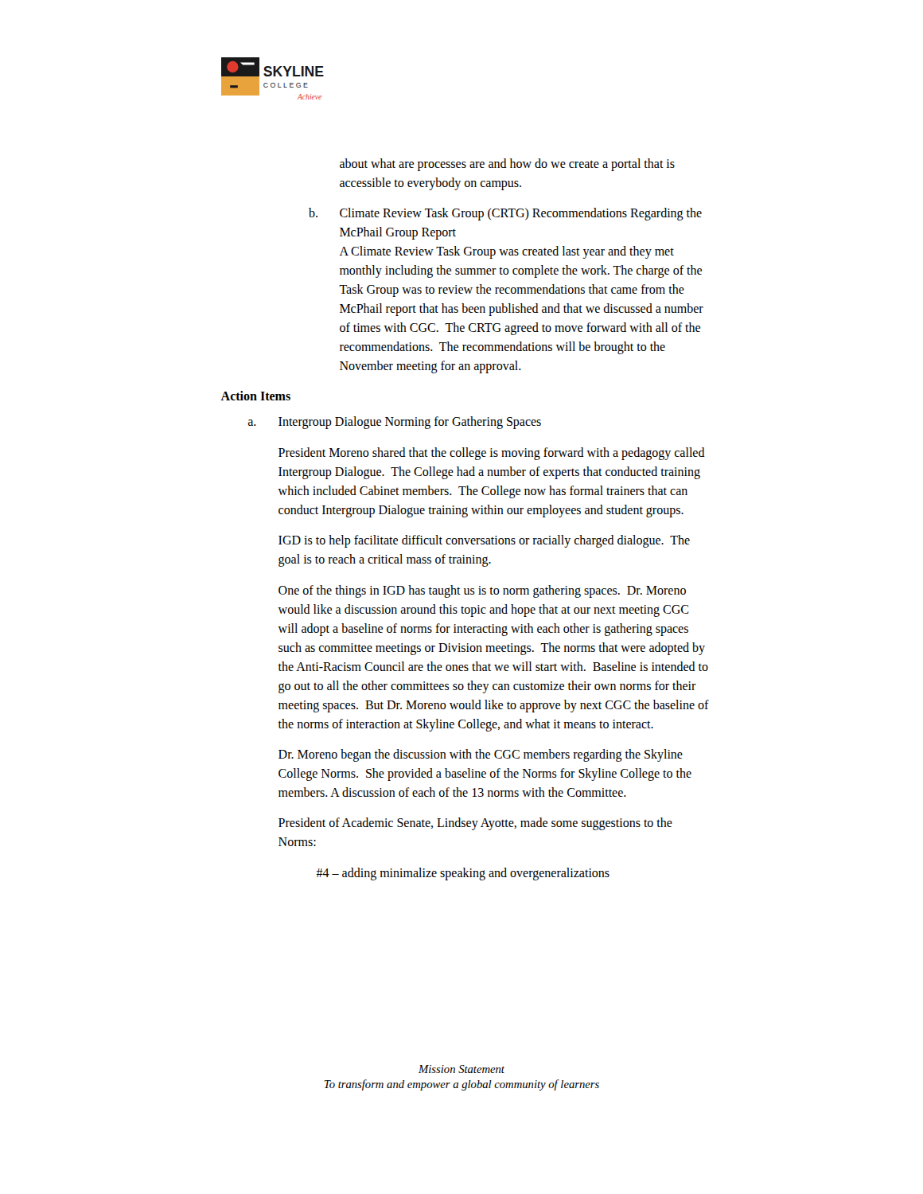SKYLINE COLLEGE Achieve
about what are processes are and how do we create a portal that is accessible to everybody on campus.
b.
Climate Review Task Group (CRTG) Recommendations Regarding the McPhail Group Report
A Climate Review Task Group was created last year and they met monthly including the summer to complete the work. The charge of the Task Group was to review the recommendations that came from the McPhail report that has been published and that we discussed a number of times with CGC. The CRTG agreed to move forward with all of the recommendations. The recommendations will be brought to the November meeting for an approval.
Action Items
a.
Intergroup Dialogue Norming for Gathering Spaces
President Moreno shared that the college is moving forward with a pedagogy called Intergroup Dialogue. The College had a number of experts that conducted training which included Cabinet members. The College now has formal trainers that can conduct Intergroup Dialogue training within our employees and student groups.
IGD is to help facilitate difficult conversations or racially charged dialogue. The goal is to reach a critical mass of training.
One of the things in IGD has taught us is to norm gathering spaces. Dr. Moreno would like a discussion around this topic and hope that at our next meeting CGC will adopt a baseline of norms for interacting with each other is gathering spaces such as committee meetings or Division meetings. The norms that were adopted by the Anti-Racism Council are the ones that we will start with. Baseline is intended to go out to all the other committees so they can customize their own norms for their meeting spaces. But Dr. Moreno would like to approve by next CGC the baseline of the norms of interaction at Skyline College, and what it means to interact.
Dr. Moreno began the discussion with the CGC members regarding the Skyline College Norms. She provided a baseline of the Norms for Skyline College to the members. A discussion of each of the 13 norms with the Committee.
President of Academic Senate, Lindsey Ayotte, made some suggestions to the Norms:
#4 – adding minimalize speaking and overgeneralizations
Mission Statement
To transform and empower a global community of learners